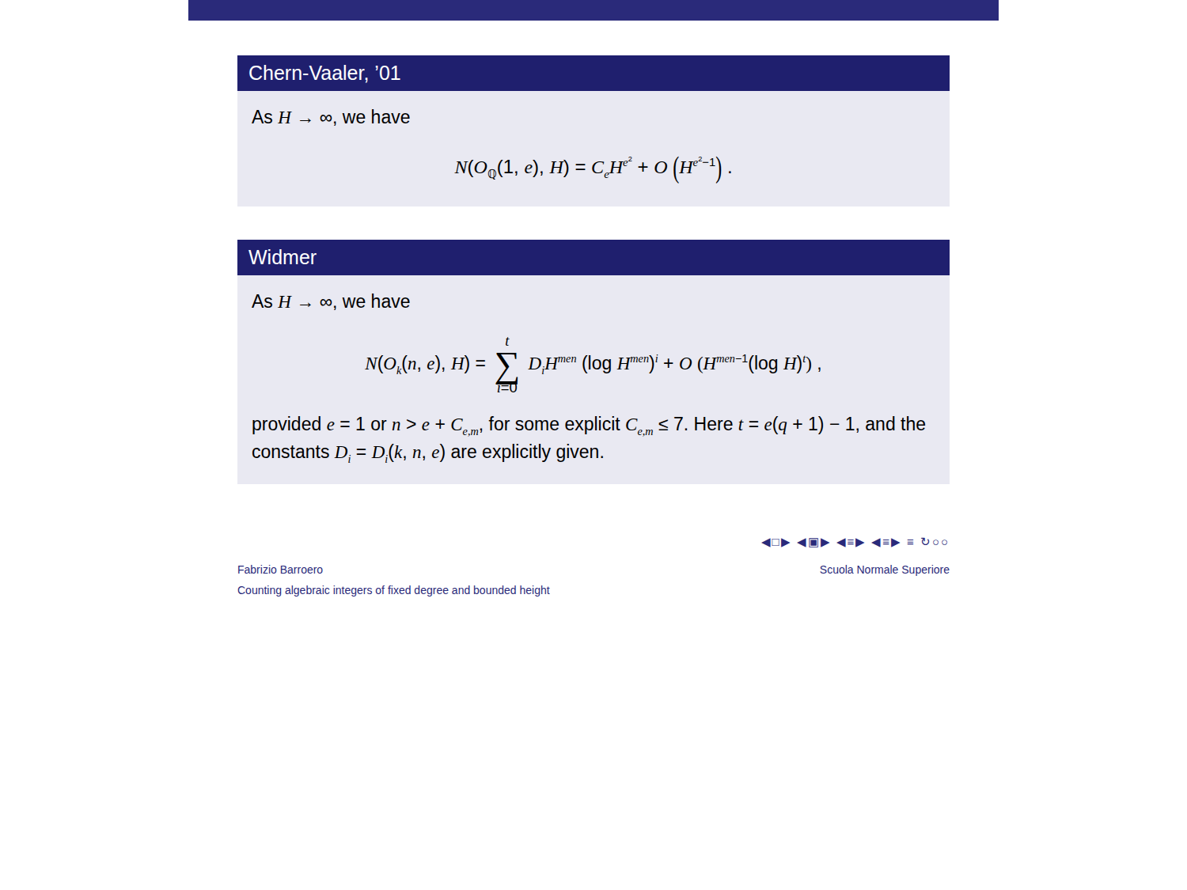Chern-Vaaler, ’01
As H → ∞, we have
N(Oℚ(1, e), H) = Ce He2 + O (He2−1) .
Widmer
As H → ∞, we have
N(Ok(n, e), H) = t
∑
i=0 Di Hmen (log Hmen)i + O (Hmen−1(log H)t) ,
provided e = 1 or n > e + Ce,m, for some explicit Ce,m ≤ 7. Here t = e(q + 1) − 1, and the constants Di = Di(k, n, e) are explicitly given.
◀□▶◀▣▶◀≡▶◀≡▶≡↻○○
Fabrizio Barroero Scuola Normale Superiore
Counting algebraic integers of fixed degree and bounded height